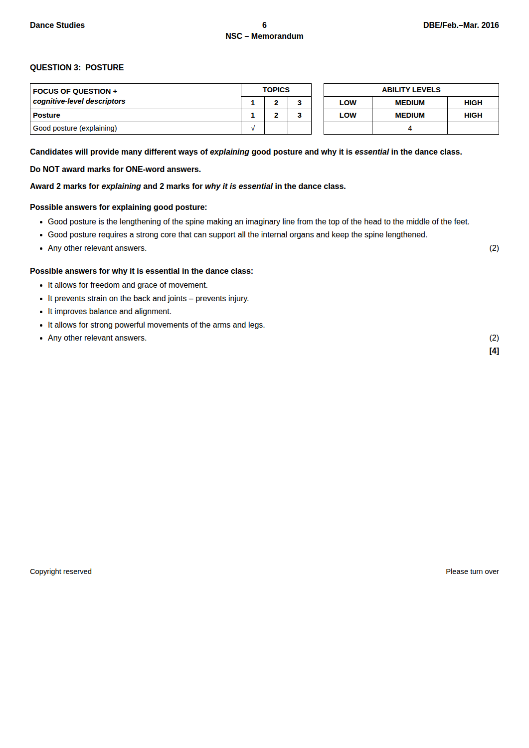Dance Studies
6 NSC – Memorandum
DBE/Feb.–Mar. 2016
QUESTION 3: POSTURE
| FOCUS OF QUESTION + cognitive-level descriptors | TOPICS | | ABILITY LEVELS |
| 1 | 2 | 3 | LOW | MEDIUM | HIGH |
| Posture | 1 | 2 | 3 | | LOW | MEDIUM | HIGH |
| Good posture (explaining) | √ | | | | | 4 | |
Candidates will provide many different ways of explaining good posture and why it is essential in the dance class.
Do NOT award marks for ONE-word answers.
Award 2 marks for explaining and 2 marks for why it is essential in the dance class.
Possible answers for explaining good posture:
Good posture is the lengthening of the spine making an imaginary line from the top of the head to the middle of the feet.
Good posture requires a strong core that can support all the internal organs and keep the spine lengthened.
Any other relevant answers.(2)
Possible answers for why it is essential in the dance class:
It allows for freedom and grace of movement.
It prevents strain on the back and joints – prevents injury.
It improves balance and alignment.
It allows for strong powerful movements of the arms and legs.
Any other relevant answers.(2)
[4]
Copyright reserved
Please turn over